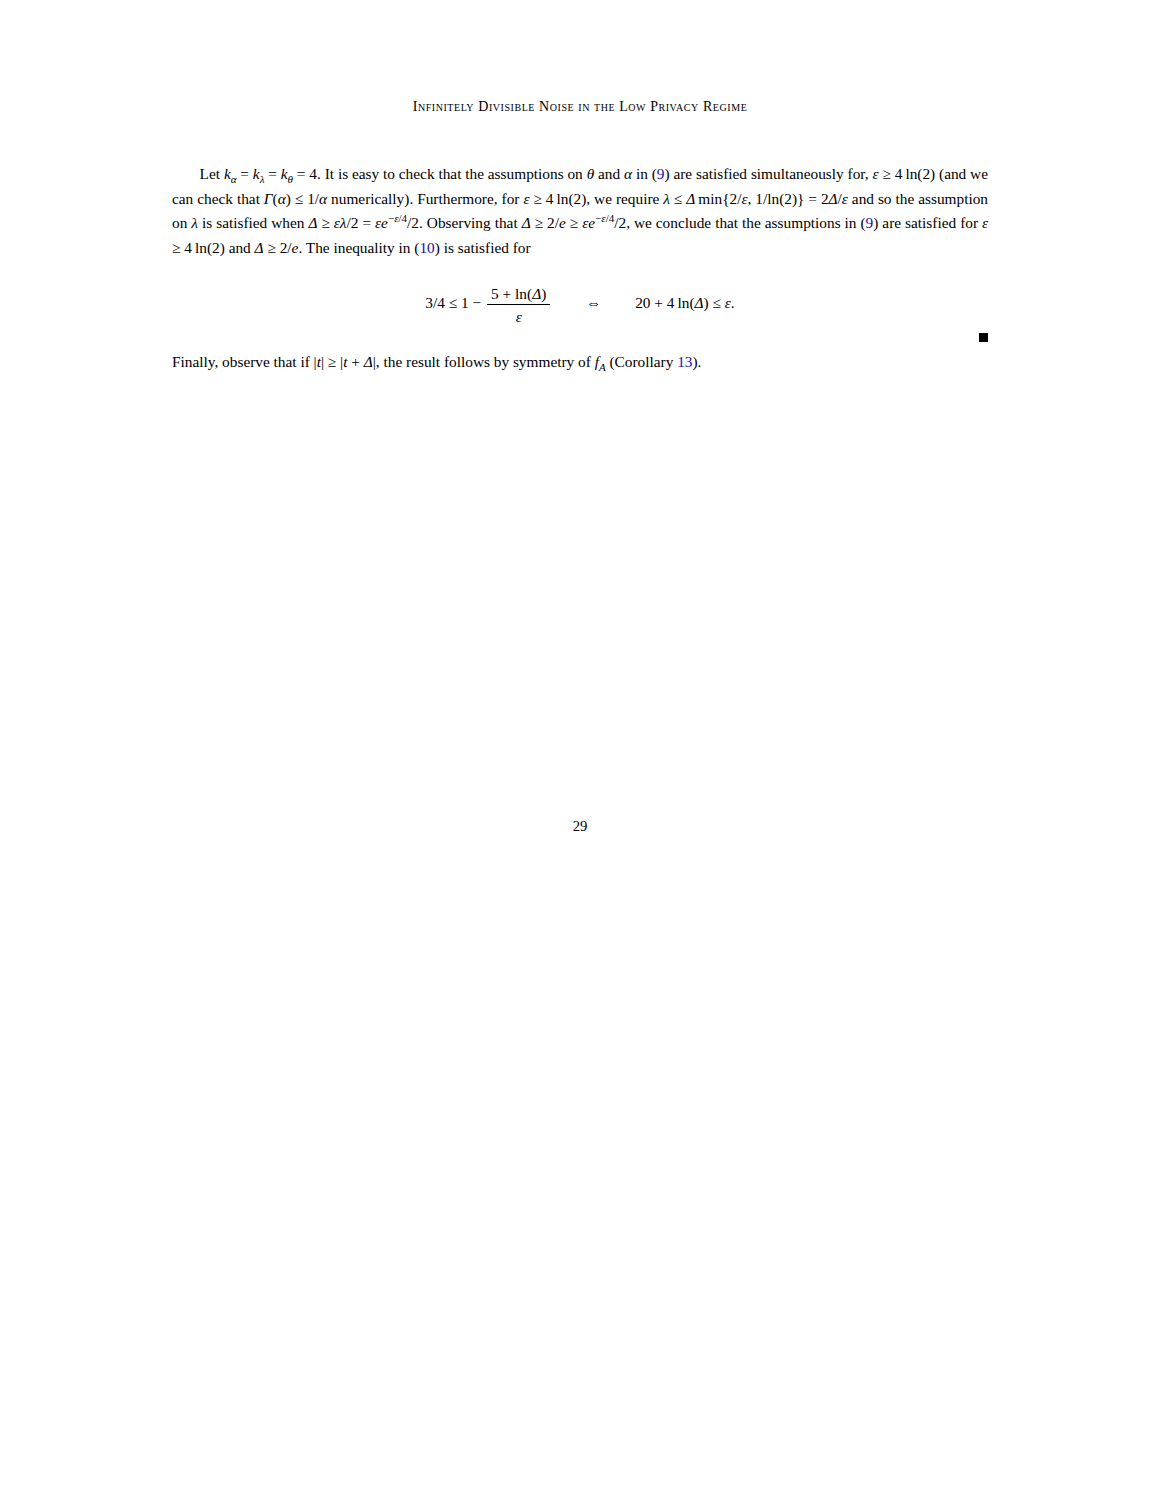Infinitely Divisible Noise in the Low Privacy Regime
Let kα = kλ = kθ = 4. It is easy to check that the assumptions on θ and α in (9) are satisfied simultaneously for, ε ≥ 4 ln(2) (and we can check that Γ(α) ≤ 1/α numerically). Furthermore, for ε ≥ 4 ln(2), we require λ ≤ Δ min{2/ε, 1/ln(2)} = 2Δ/ε and so the assumption on λ is satisfied when Δ ≥ ελ/2 = εe−ε/4/2. Observing that Δ ≥ 2/e ≥ εe−ε/4/2, we conclude that the assumptions in (9) are satisfied for ε ≥ 4 ln(2) and Δ ≥ 2/e. The inequality in (10) is satisfied for
3/4 ≤ 1 − 5 + ln(Δ) ε ⇔ 20 + 4 ln(Δ) ≤ ε.
Finally, observe that if |t| ≥ |t + Δ|, the result follows by symmetry of fA (Corollary 13).
29